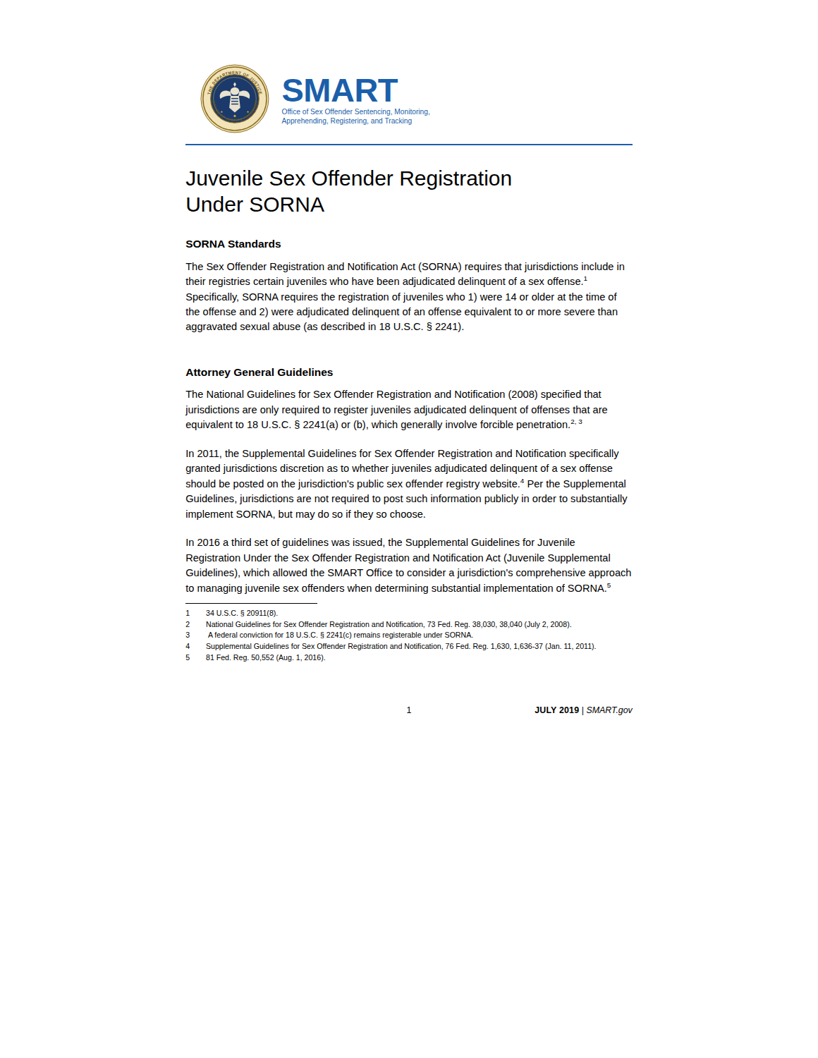THE DEPARTMENT OF JUSTICE OFFICE OF JUSTICE PROGRAMS
SMART
Office of Sex Offender Sentencing, Monitoring,
Apprehending, Registering, and Tracking
Juvenile Sex Offender Registration
Under SORNA
SORNA Standards
The Sex Offender Registration and Notification Act (SORNA) requires that jurisdictions include in their registries certain juveniles who have been adjudicated delinquent of a sex offense.1 Specifically, SORNA requires the registration of juveniles who 1) were 14 or older at the time of the offense and 2) were adjudicated delinquent of an offense equivalent to or more severe than aggravated sexual abuse (as described in 18 U.S.C. § 2241).
Attorney General Guidelines
The National Guidelines for Sex Offender Registration and Notification (2008) specified that jurisdictions are only required to register juveniles adjudicated delinquent of offenses that are equivalent to 18 U.S.C. § 2241(a) or (b), which generally involve forcible penetration.2, 3
In 2011, the Supplemental Guidelines for Sex Offender Registration and Notification specifically granted jurisdictions discretion as to whether juveniles adjudicated delinquent of a sex offense should be posted on the jurisdiction's public sex offender registry website.4 Per the Supplemental Guidelines, jurisdictions are not required to post such information publicly in order to substantially implement SORNA, but may do so if they so choose.
In 2016 a third set of guidelines was issued, the Supplemental Guidelines for Juvenile Registration Under the Sex Offender Registration and Notification Act (Juvenile Supplemental Guidelines), which allowed the SMART Office to consider a jurisdiction's comprehensive approach to managing juvenile sex offenders when determining substantial implementation of SORNA.5
134 U.S.C. § 20911(8).
2 National Guidelines for Sex Offender Registration and Notification, 73 Fed. Reg. 38,030, 38,040 (July 2, 2008).
3 A federal conviction for 18 U.S.C. § 2241(c) remains registerable under SORNA.
4 Supplemental Guidelines for Sex Offender Registration and Notification, 76 Fed. Reg. 1,630, 1,636-37 (Jan. 11, 2011).
581 Fed. Reg. 50,552 (Aug. 1, 2016).
1
JULY 2019 | SMART.gov